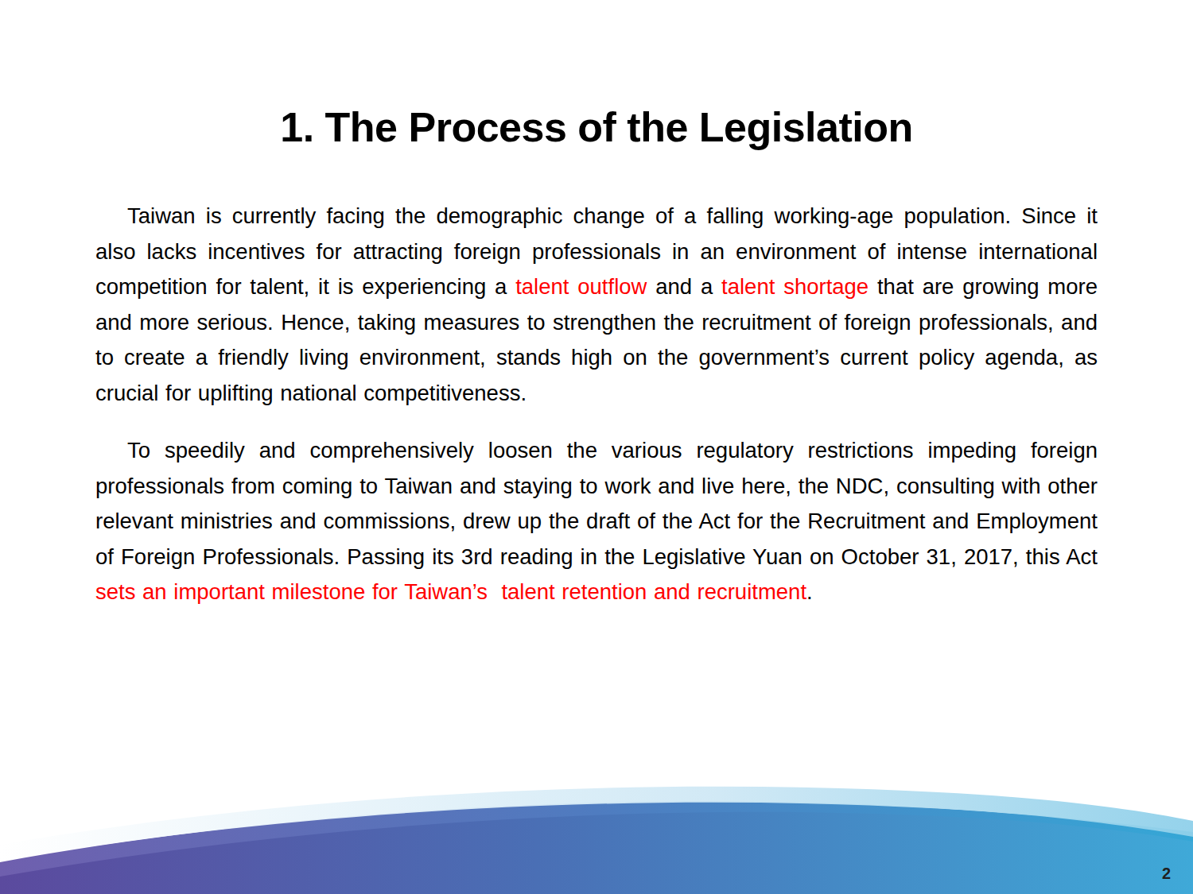1. The Process of the Legislation
Taiwan is currently facing the demographic change of a falling working-age population. Since it also lacks incentives for attracting foreign professionals in an environment of intense international competition for talent, it is experiencing a talent outflow and a talent shortage that are growing more and more serious. Hence, taking measures to strengthen the recruitment of foreign professionals, and to create a friendly living environment, stands high on the government’s current policy agenda, as crucial for uplifting national competitiveness.
To speedily and comprehensively loosen the various regulatory restrictions impeding foreign professionals from coming to Taiwan and staying to work and live here, the NDC, consulting with other relevant ministries and commissions, drew up the draft of the Act for the Recruitment and Employment of Foreign Professionals. Passing its 3rd reading in the Legislative Yuan on October 31, 2017, this Act sets an important milestone for Taiwan’s talent retention and recruitment.
2